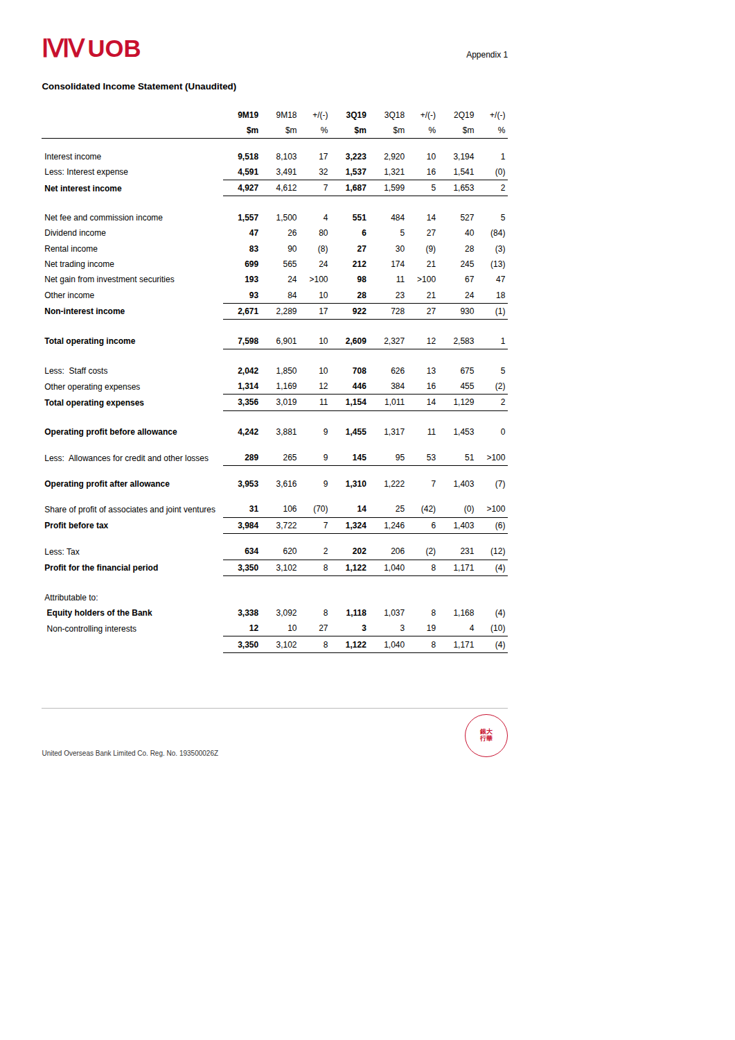ⅣⅣ UOB
Appendix 1
Consolidated Income Statement (Unaudited)
| | 9M19 | 9M18 | +/(-) | 3Q19 | 3Q18 | +/(-) | 2Q19 | +/(-) |
| --- | --- | --- | --- | --- | --- | --- | --- | --- |
| | $m | $m | % | $m | $m | % | $m | % |
| Interest income | 9,518 | 8,103 | 17 | 3,223 | 2,920 | 10 | 3,194 | 1 |
| Less: Interest expense | 4,591 | 3,491 | 32 | 1,537 | 1,321 | 16 | 1,541 | (0) |
| Net interest income | 4,927 | 4,612 | 7 | 1,687 | 1,599 | 5 | 1,653 | 2 |
| Net fee and commission income | 1,557 | 1,500 | 4 | 551 | 484 | 14 | 527 | 5 |
| Dividend income | 47 | 26 | 80 | 6 | 5 | 27 | 40 | (84) |
| Rental income | 83 | 90 | (8) | 27 | 30 | (9) | 28 | (3) |
| Net trading income | 699 | 565 | 24 | 212 | 174 | 21 | 245 | (13) |
| Net gain from investment securities | 193 | 24 | >100 | 98 | 11 | >100 | 67 | 47 |
| Other income | 93 | 84 | 10 | 28 | 23 | 21 | 24 | 18 |
| Non-interest income | 2,671 | 2,289 | 17 | 922 | 728 | 27 | 930 | (1) |
| Total operating income | 7,598 | 6,901 | 10 | 2,609 | 2,327 | 12 | 2,583 | 1 |
| Less: Staff costs | 2,042 | 1,850 | 10 | 708 | 626 | 13 | 675 | 5 |
| Other operating expenses | 1,314 | 1,169 | 12 | 446 | 384 | 16 | 455 | (2) |
| Total operating expenses | 3,356 | 3,019 | 11 | 1,154 | 1,011 | 14 | 1,129 | 2 |
| Operating profit before allowance | 4,242 | 3,881 | 9 | 1,455 | 1,317 | 11 | 1,453 | 0 |
| Less: Allowances for credit and other losses | 289 | 265 | 9 | 145 | 95 | 53 | 51 | >100 |
| Operating profit after allowance | 3,953 | 3,616 | 9 | 1,310 | 1,222 | 7 | 1,403 | (7) |
| Share of profit of associates and joint ventures | 31 | 106 | (70) | 14 | 25 | (42) | (0) | >100 |
| Profit before tax | 3,984 | 3,722 | 7 | 1,324 | 1,246 | 6 | 1,403 | (6) |
| Less: Tax | 634 | 620 | 2 | 202 | 206 | (2) | 231 | (12) |
| Profit for the financial period | 3,350 | 3,102 | 8 | 1,122 | 1,040 | 8 | 1,171 | (4) |
| Attributable to: | |
| Equity holders of the Bank | 3,338 | 3,092 | 8 | 1,118 | 1,037 | 8 | 1,168 | (4) |
| Non-controlling interests | 12 | 10 | 27 | 3 | 3 | 19 | 4 | (10) |
| | 3,350 | 3,102 | 8 | 1,122 | 1,040 | 8 | 1,171 | (4) |
United Overseas Bank Limited Co. Reg. No. 193500026Z
銀大
行華